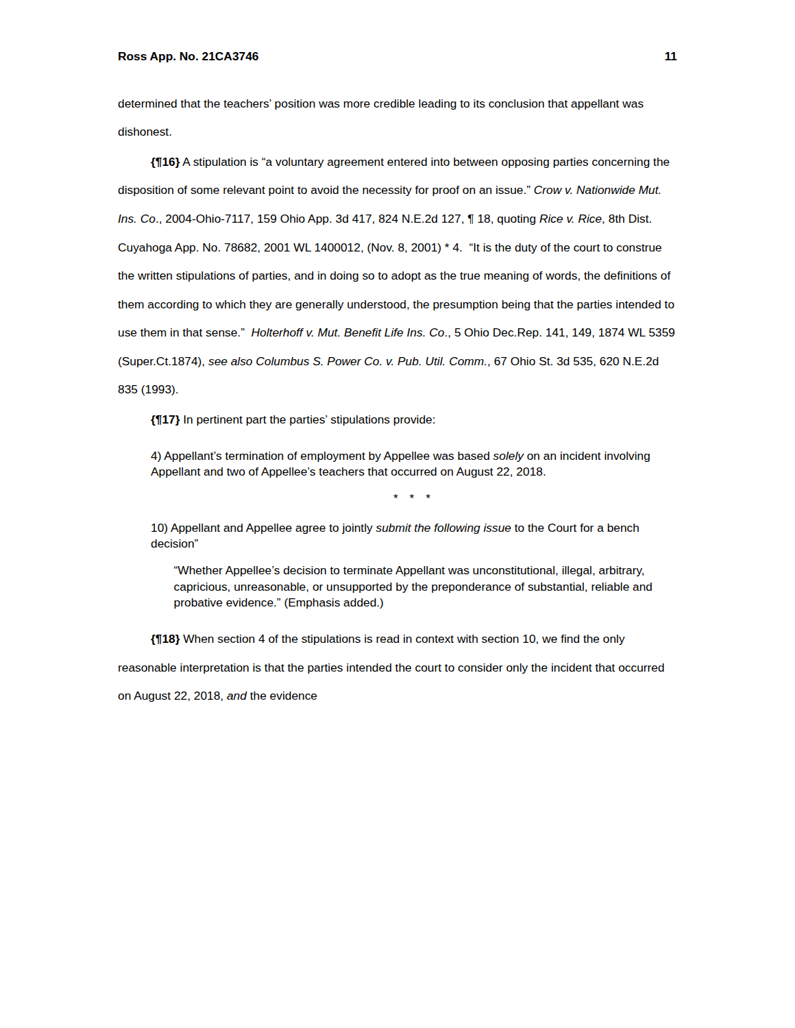Ross App. No. 21CA3746 11
determined that the teachers’ position was more credible leading to its conclusion that appellant was dishonest.
{¶16} A stipulation is “a voluntary agreement entered into between opposing parties concerning the disposition of some relevant point to avoid the necessity for proof on an issue.” Crow v. Nationwide Mut. Ins. Co., 2004-Ohio-7117, 159 Ohio App. 3d 417, 824 N.E.2d 127, ¶ 18, quoting Rice v. Rice, 8th Dist. Cuyahoga App. No. 78682, 2001 WL 1400012, (Nov. 8, 2001) * 4. “It is the duty of the court to construe the written stipulations of parties, and in doing so to adopt as the true meaning of words, the definitions of them according to which they are generally understood, the presumption being that the parties intended to use them in that sense.” Holterhoff v. Mut. Benefit Life Ins. Co., 5 Ohio Dec.Rep. 141, 149, 1874 WL 5359 (Super.Ct.1874), see also Columbus S. Power Co. v. Pub. Util. Comm., 67 Ohio St. 3d 535, 620 N.E.2d 835 (1993).
{¶17} In pertinent part the parties’ stipulations provide:
4) Appellant’s termination of employment by Appellee was based solely on an incident involving Appellant and two of Appellee’s teachers that occurred on August 22, 2018.
* * *
10) Appellant and Appellee agree to jointly submit the following issue to the Court for a bench decision”
“Whether Appellee’s decision to terminate Appellant was unconstitutional, illegal, arbitrary, capricious, unreasonable, or unsupported by the preponderance of substantial, reliable and probative evidence.” (Emphasis added.)
{¶18} When section 4 of the stipulations is read in context with section 10, we find the only reasonable interpretation is that the parties intended the court to consider only the incident that occurred on August 22, 2018, and the evidence